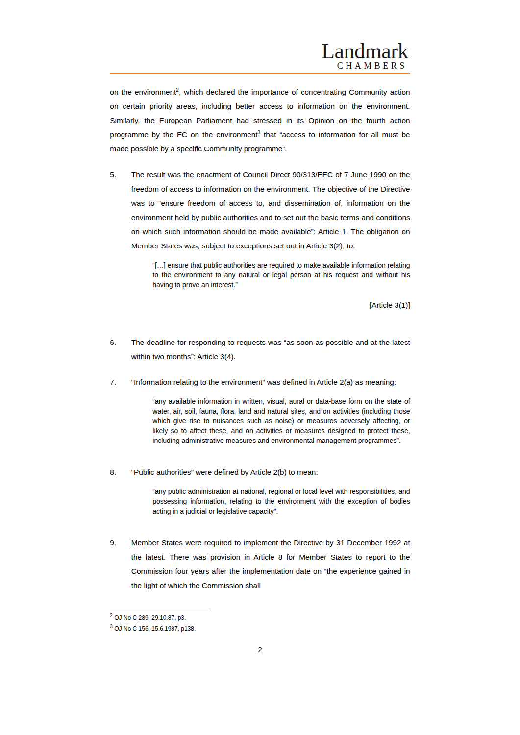Landmark
CHAMBERS
on the environment2, which declared the importance of concentrating Community action on certain priority areas, including better access to information on the environment. Similarly, the European Parliament had stressed in its Opinion on the fourth action programme by the EC on the environment3 that “access to information for all must be made possible by a specific Community programme”.
5.
The result was the enactment of Council Direct 90/313/EEC of 7 June 1990 on the freedom of access to information on the environment. The objective of the Directive was to “ensure freedom of access to, and dissemination of, information on the environment held by public authorities and to set out the basic terms and conditions on which such information should be made available”: Article 1. The obligation on Member States was, subject to exceptions set out in Article 3(2), to:
“[…] ensure that public authorities are required to make available information relating to the environment to any natural or legal person at his request and without his having to prove an interest.”
[Article 3(1)]
6.
The deadline for responding to requests was “as soon as possible and at the latest within two months”: Article 3(4).
7.
“Information relating to the environment” was defined in Article 2(a) as meaning:
“any available information in written, visual, aural or data-base form on the state of water, air, soil, fauna, flora, land and natural sites, and on activities (including those which give rise to nuisances such as noise) or measures adversely affecting, or likely so to affect these, and on activities or measures designed to protect these, including administrative measures and environmental management programmes”.
8.
“Public authorities” were defined by Article 2(b) to mean:
“any public administration at national, regional or local level with responsibilities, and possessing information, relating to the environment with the exception of bodies acting in a judicial or legislative capacity”.
9.
Member States were required to implement the Directive by 31 December 1992 at the latest. There was provision in Article 8 for Member States to report to the Commission four years after the implementation date on “the experience gained in the light of which the Commission shall
2 OJ No C 289, 29.10.87, p3.
3 OJ No C 156, 15.6.1987, p138.
2